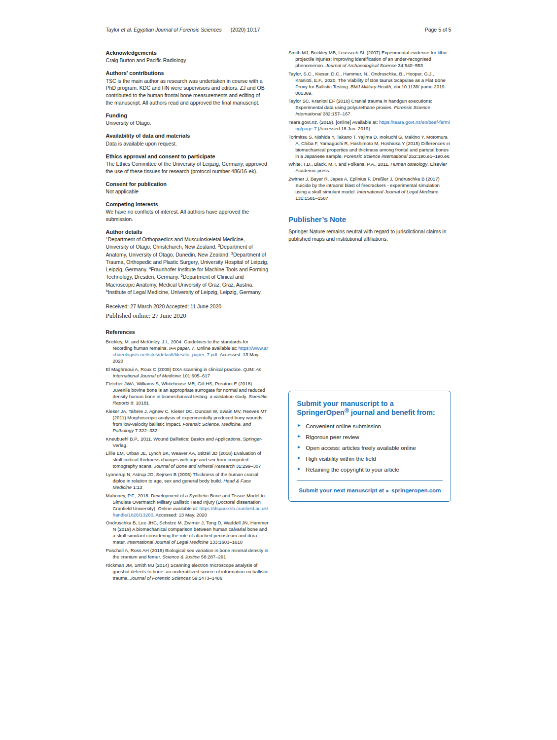Taylor et al. Egyptian Journal of Forensic Sciences
(2020) 10:17
Page 5 of 5
Acknowledgements
Craig Burton and Pacific Radiology
Authors’ contributions
TSC is the main author as research was undertaken in course with a PhD program. KDC and HN were supervisors and editors. ZJ and OB contributed to the human frontal bone measurements and editing of the manuscript. All authors read and approved the final manuscript.
Funding
University of Otago.
Availability of data and materials
Data is available upon request.
Ethics approval and consent to participate
The Ethics Committee of the University of Leipzig, Germany, approved the use of these tissues for research (protocol number 486/16-ek).
Consent for publication
Not applicable
Competing interests
We have no conflicts of interest. All authors have approved the submission.
Author details
1Department of Orthopaedics and Musculoskeletal Medicine, University of Otago, Christchurch, New Zealand. 2Department of Anatomy, University of Otago, Dunedin, New Zealand. 3Department of Trauma, Orthopedic and Plastic Surgery, University Hospital of Leipzig, Leipzig, Germany. 4Fraunhofer Institute for Machine Tools and Forming Technology, Dresden, Germany. 5Department of Clinical and Macroscopic Anatomy, Medical University of Graz, Graz, Austria. 6Institute of Legal Medicine, University of Leipzig, Leipzig, Germany.
Received: 27 March 2020 Accepted: 11 June 2020
Published online: 27 June 2020
References
Brickley, M. and McKinley, J.I., 2004. Guidelines to the standards for recording human remains. IFA paper, 7. Online available at: https://www.archaeologists.net/sites/default/files/ifa_paper_7.pdf. Accessed: 13 May. 2020
El Maghraoui A, Roux C (2008) DXA scanning in clinical practice. QJM: An International Journal of Medicine 101:605–617
Fletcher JWA, Williams S, Whitehouse MR, Gill HS, Preatoni E (2018) Juvenile bovine bone is an appropriate surrogate for normal and reduced density human bone in biomechanical testing: a validation study. Scientific Reports 8: 10181
Kieser JA, Tahere J, Agnew C, Kieser DC, Duncan W, Swain MV, Reeves MT (2011) Morphoscopic analysis of experimentally produced bony wounds from low-velocity ballistic impact. Forensic Science, Medicine, and Pathology 7:322–332
Kneubuehl B.P., 2011. Wound Ballistics: Basics and Applications, Springer-Verlag.
Lillie EM, Urban JE, Lynch SK, Weaver AA, Stitzel JD (2016) Evaluation of skull cortical thickness changes with age and sex from computed tomography scans. Journal of Bone and Mineral Research 31:299–307
Lynnerup N, Astrup JG, Sejrsen B (2005) Thickness of the human cranial diploe in relation to age, sex and general body build. Head & Face Medicine 1:13
Mahoney, P.F., 2018. Development of a Synthetic Bone and Tissue Model to Simulate Overmatch Military Ballistic Head Injury (Doctoral dissertation Cranfield University). Online available at: https://dspace.lib.cranfield.ac.uk/handle/1826/13280. Accessed: 13 May. 2020
Ondruschka B, Lee JHC, Scholze M, Zwirner J, Tong D, Waddell JN, Hammer N (2019) A biomechanical comparison between human calvarial bone and a skull simulant considering the role of attached periosteum and dura mater. International Journal of Legal Medicine 133:1603–1610
Paschall A, Ross AH (2018) Biological sex variation in bone mineral density in the cranium and femur. Science & Justice 58:287–291
Rickman JM, Smith MJ (2014) Scanning electron microscope analysis of gunshot defects to bone: an underutilized source of information on ballistic trauma. Journal of Forensic Sciences 59:1473–1486
Smith MJ, Brickley MB, Leasscch SL (2007) Experimental evidence for lithic projectile injuries: improving identification of an under-recognised phenomenon. Journal of Archaeological Science 34:540–553
Taylor, S.C., Kieser, D.C., Hammer, N., Ondruschka, B., Hooper, G.J., Kranioti, E.F., 2020. The Viability of Bos taurus Scapulae as a Flat Bone Proxy for Ballistic Testing. BMJ Military Health, doi:10.1136/ jramc-2019-001369.
Taylor SC, Kranioti EF (2018) Cranial trauma in handgun executions: Experimental data using polyurethane proxies. Forensic Science International 282:157–167
Teara.govt.nz. (2019). [online] Available at: https://teara.govt.nz/en/beef-farming/page-7 [Accessed 18 Jun. 2019].
Torimitsu S, Nishida Y, Takano T, Yajima D, Inokuchi G, Makino Y, Motomura A, Chiba F, Yamaguchi R, Hashimoto M, Hoshioka Y (2015) Differences in biomechanical properties and thickness among frontal and parietal bones in a Japanese sample. Forensic Science international 252:190.e1–190.e6
White, T.D., Black, M.T. and Folkens, P.A., 2011. Human osteology. Elsevier Academic press.
Zwirner J, Bayer R, Japes A, Eplinius F, Dreßler J, Ondruschka B (2017) Suicide by the intraoral blast of firecrackers - experimental simulation using a skull simulant model. International Journal of Legal Medicine 131:1581–1587
Publisher’s Note
Springer Nature remains neutral with regard to jurisdictional claims in published maps and institutional affiliations.
Submit your manuscript to a SpringerOpenⓇ journal and benefit from:
Convenient online submission
Rigorous peer review
Open access: articles freely available online
High visibility within the field
Retaining the copyright to your article
Submit your next manuscript at ► springeropen.com